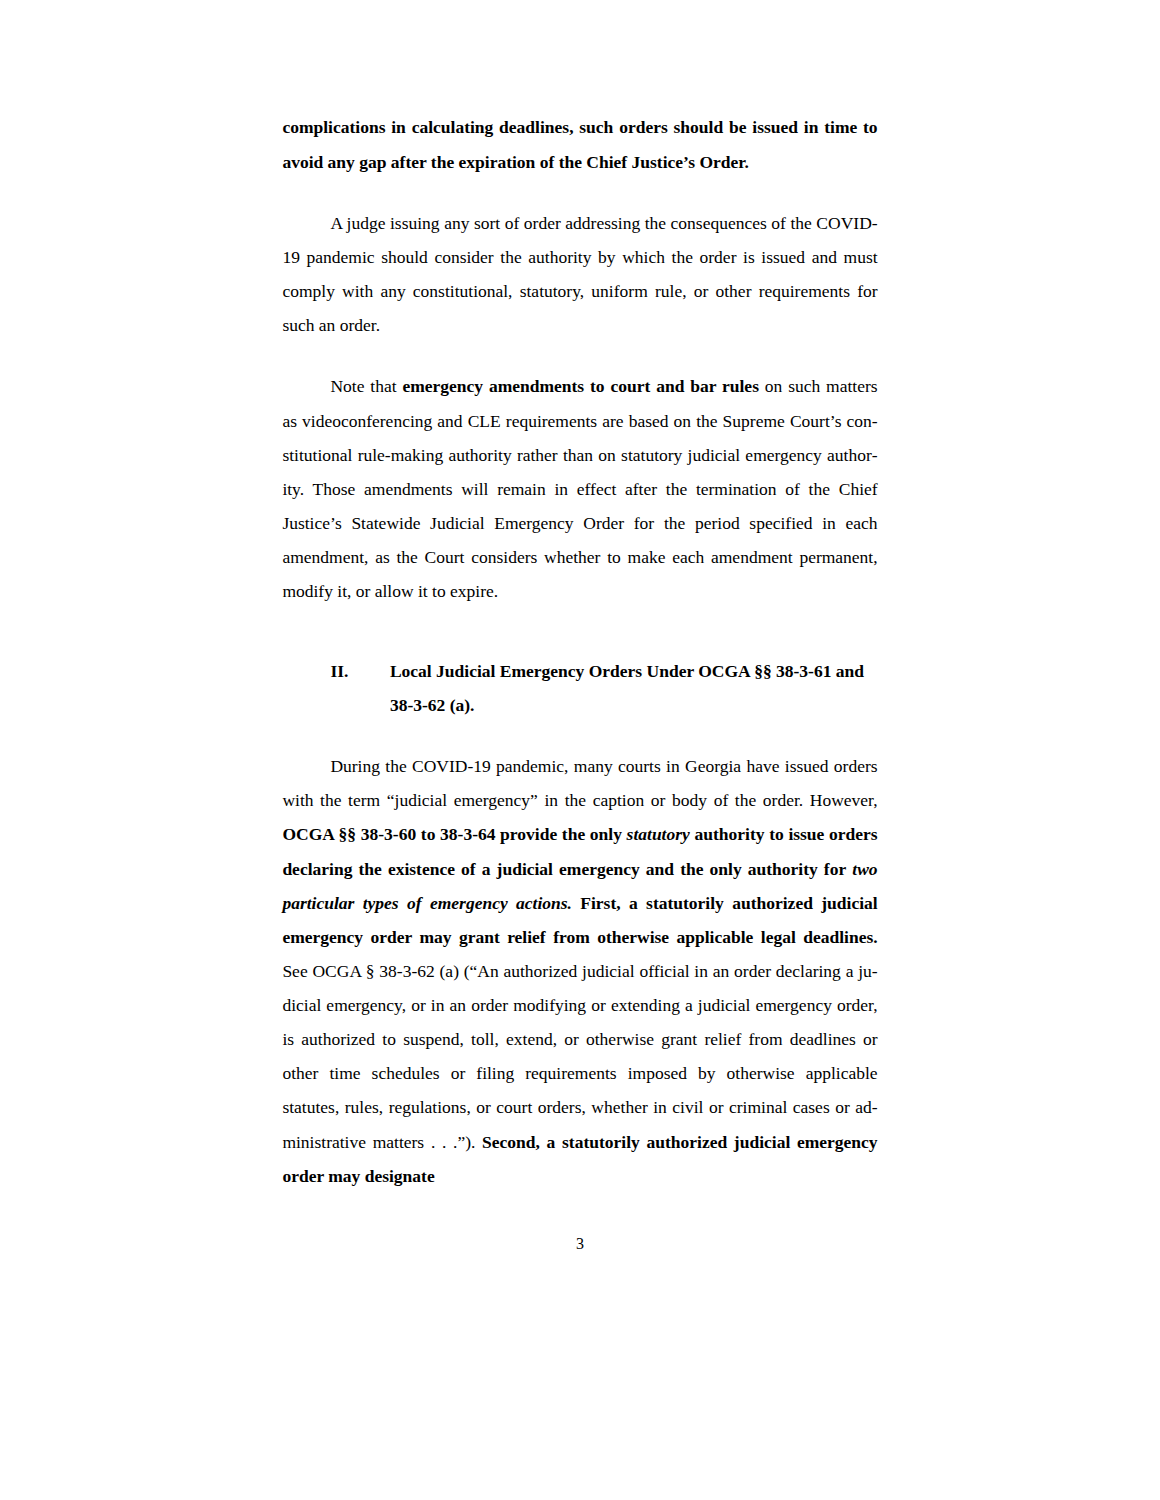complications in calculating deadlines, such orders should be issued in time to avoid any gap after the expiration of the Chief Justice’s Order.
A judge issuing any sort of order addressing the consequences of the COVID-19 pandemic should consider the authority by which the order is issued and must comply with any constitutional, statutory, uniform rule, or other requirements for such an order.
Note that emergency amendments to court and bar rules on such matters as videoconferencing and CLE requirements are based on the Supreme Court’s constitutional rule-making authority rather than on statutory judicial emergency authority. Those amendments will remain in effect after the termination of the Chief Justice’s Statewide Judicial Emergency Order for the period specified in each amendment, as the Court considers whether to make each amendment permanent, modify it, or allow it to expire.
II. Local Judicial Emergency Orders Under OCGA §§ 38-3-61 and 38-3-62 (a).
During the COVID-19 pandemic, many courts in Georgia have issued orders with the term “judicial emergency” in the caption or body of the order. However, OCGA §§ 38-3-60 to 38-3-64 provide the only statutory authority to issue orders declaring the existence of a judicial emergency and the only authority for two particular types of emergency actions. First, a statutorily authorized judicial emergency order may grant relief from otherwise applicable legal deadlines. See OCGA § 38-3-62 (a) (“An authorized judicial official in an order declaring a judicial emergency, or in an order modifying or extending a judicial emergency order, is authorized to suspend, toll, extend, or otherwise grant relief from deadlines or other time schedules or filing requirements imposed by otherwise applicable statutes, rules, regulations, or court orders, whether in civil or criminal cases or administrative matters . . .”). Second, a statutorily authorized judicial emergency order may designate
3